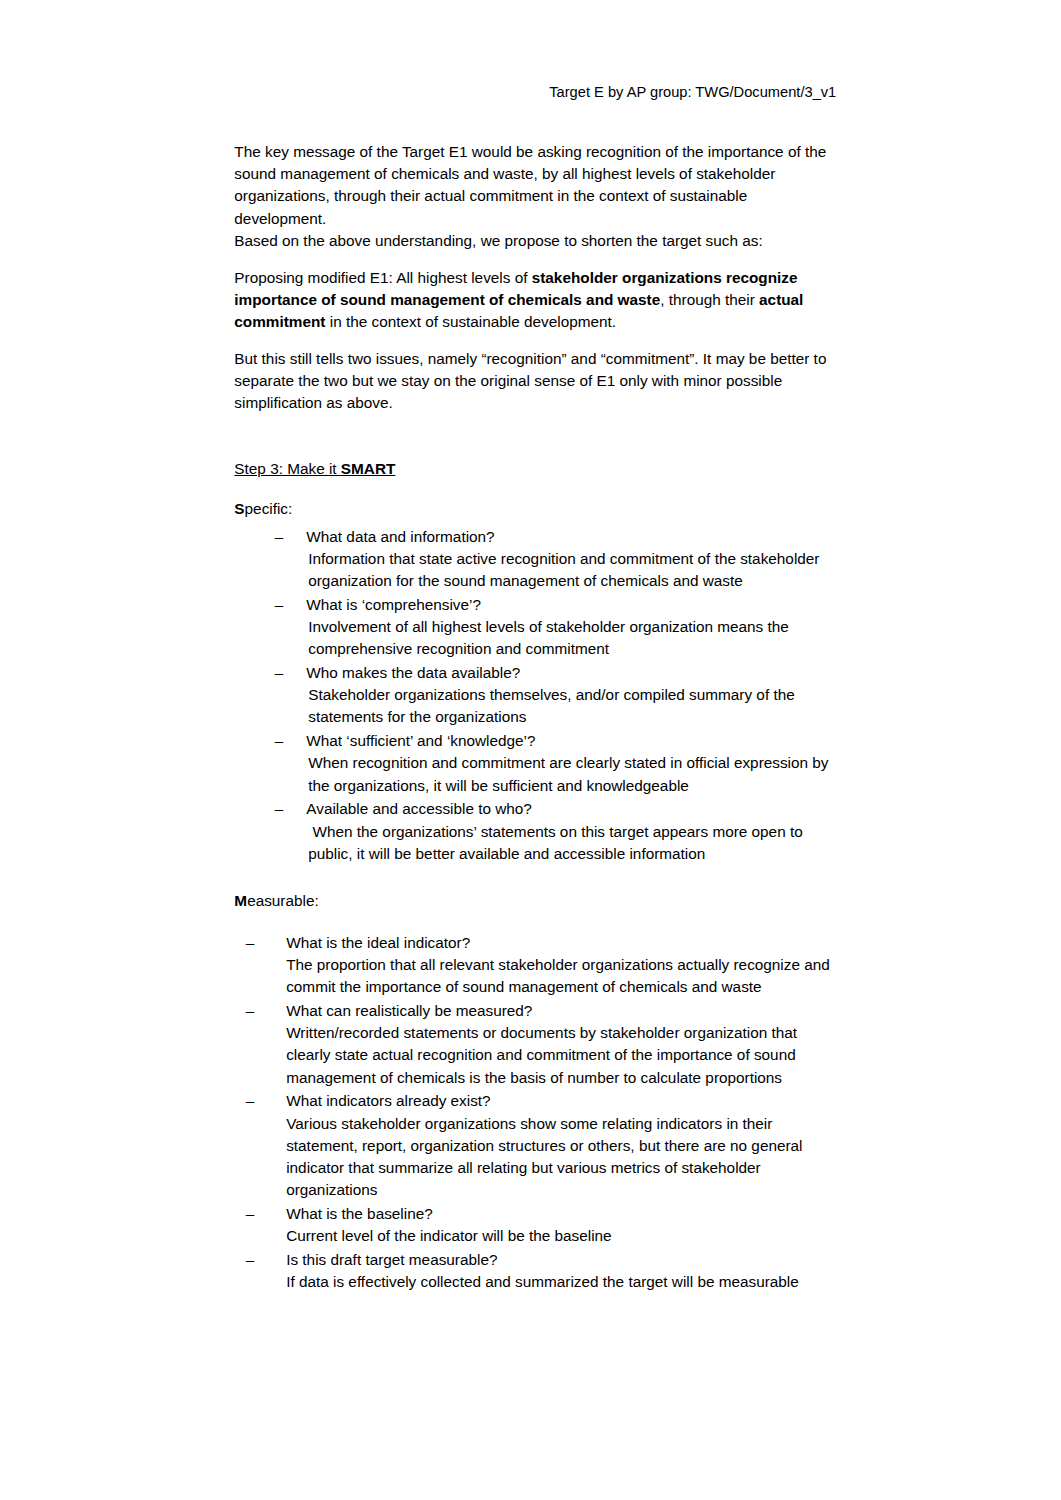Target E by AP group: TWG/Document/3_v1
The key message of the Target E1 would be asking recognition of the importance of the sound management of chemicals and waste, by all highest levels of stakeholder organizations, through their actual commitment in the context of sustainable development.
Based on the above understanding, we propose to shorten the target such as:
Proposing modified E1: All highest levels of stakeholder organizations recognize importance of sound management of chemicals and waste, through their actual commitment in the context of sustainable development.
But this still tells two issues, namely “recognition” and “commitment”. It may be better to separate the two but we stay on the original sense of E1 only with minor possible simplification as above.
Step 3: Make it SMART
Specific:
What data and information? Information that state active recognition and commitment of the stakeholder organization for the sound management of chemicals and waste
What is ‘comprehensive’? Involvement of all highest levels of stakeholder organization means the comprehensive recognition and commitment
Who makes the data available? Stakeholder organizations themselves, and/or compiled summary of the statements for the organizations
What ‘sufficient’ and ‘knowledge’? When recognition and commitment are clearly stated in official expression by the organizations, it will be sufficient and knowledgeable
Available and accessible to who? When the organizations’ statements on this target appears more open to public, it will be better available and accessible information
Measurable:
What is the ideal indicator? The proportion that all relevant stakeholder organizations actually recognize and commit the importance of sound management of chemicals and waste
What can realistically be measured? Written/recorded statements or documents by stakeholder organization that clearly state actual recognition and commitment of the importance of sound management of chemicals is the basis of number to calculate proportions
What indicators already exist? Various stakeholder organizations show some relating indicators in their statement, report, organization structures or others, but there are no general indicator that summarize all relating but various metrics of stakeholder organizations
What is the baseline? Current level of the indicator will be the baseline
Is this draft target measurable? If data is effectively collected and summarized the target will be measurable